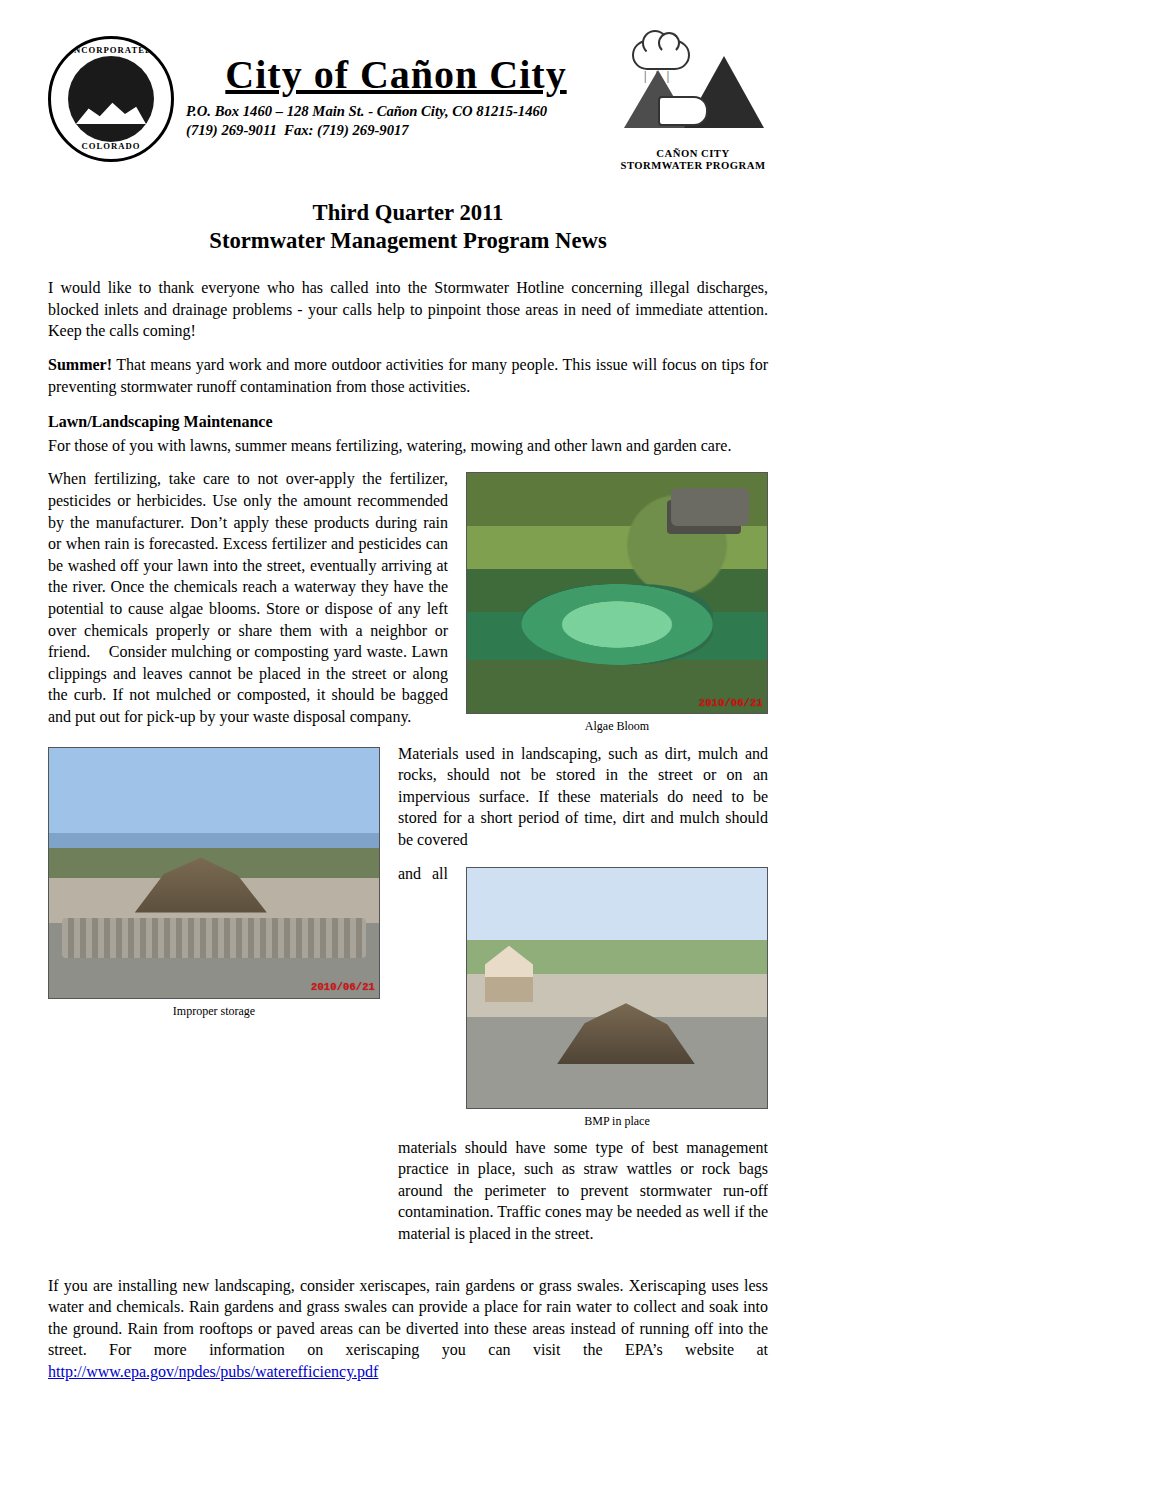INCORPORATED
APRIL 2, 1872
COLORADO
City of Cañon City
P.O. Box 1460 – 128 Main St. - Cañon City, CO 81215-1460
(719) 269-9011 Fax: (719) 269-9017
| | |
CAÑON CITY
STORMWATER PROGRAM
Third Quarter 2011
Stormwater Management Program News
I would like to thank everyone who has called into the Stormwater Hotline concerning illegal discharges, blocked inlets and drainage problems - your calls help to pinpoint those areas in need of immediate attention. Keep the calls coming!
Summer! That means yard work and more outdoor activities for many people. This issue will focus on tips for preventing stormwater runoff contamination from those activities.
Lawn/Landscaping Maintenance
For those of you with lawns, summer means fertilizing, watering, mowing and other lawn and garden care.
2010/06/21
Algae Bloom
When fertilizing, take care to not over-apply the fertilizer, pesticides or herbicides. Use only the amount recommended by the manufacturer. Don’t apply these products during rain or when rain is forecasted. Excess fertilizer and pesticides can be washed off your lawn into the street, eventually arriving at the river. Once the chemicals reach a waterway they have the potential to cause algae blooms. Store or dispose of any left over chemicals properly or share them with a neighbor or friend. Consider mulching or composting yard waste. Lawn clippings and leaves cannot be placed in the street or along the curb. If not mulched or composted, it should be bagged and put out for pick-up by your waste disposal company.
2010/06/21
Improper storage
Materials used in landscaping, such as dirt, mulch and rocks, should not be stored in the street or on an impervious surface. If these materials do need to be stored for a short period of time, dirt and mulch should be covered
BMP in place
and all materials should have some type of best management practice in place, such as straw wattles or rock bags around the perimeter to prevent stormwater run-off contamination. Traffic cones may be needed as well if the material is placed in the street.
If you are installing new landscaping, consider xeriscapes, rain gardens or grass swales. Xeriscaping uses less water and chemicals. Rain gardens and grass swales can provide a place for rain water to collect and soak into the ground. Rain from rooftops or paved areas can be diverted into these areas instead of running off into the street. For more information on xeriscaping you can visit the EPA’s website at http://www.epa.gov/npdes/pubs/waterefficiency.pdf